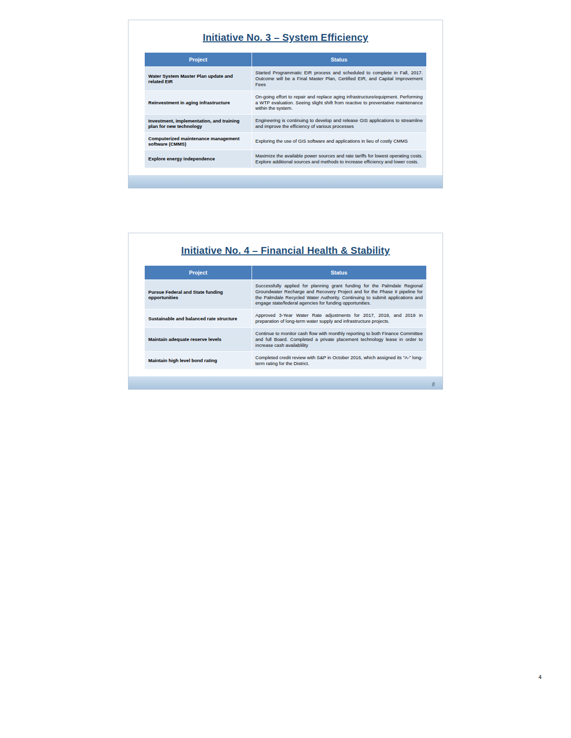Initiative No. 3 – System Efficiency
| Project | Status |
| --- | --- |
| Water System Master Plan update and related EIR | Started Programmatic EIR process and scheduled to complete in Fall, 2017. Outcome will be a Final Master Plan, Certified EIR, and Capital Improvement Fees |
| Reinvestment in aging infrastructure | On-going effort to repair and replace aging infrastructure/equipment. Performing a WTP evaluation. Seeing slight shift from reactive to preventative maintenance within the system. |
| Investment, implementation, and training plan for new technology | Engineering is continuing to develop and release GIS applications to streamline and improve the efficiency of various processes |
| Computerized maintenance management software (CMMS) | Exploring the use of GIS software and applications in lieu of costly CMMS |
| Explore energy independence | Maximize the available power sources and rate tariffs for lowest operating costs. Explore additional sources and methods to increase efficiency and lower costs. |
Initiative No. 4 – Financial Health & Stability
| Project | Status |
| --- | --- |
| Pursue Federal and State funding opportunities | Successfully applied for planning grant funding for the Palmdale Regional Groundwater Recharge and Recovery Project and for the Phase II pipeline for the Palmdale Recycled Water Authority. Continuing to submit applications and engage state/federal agencies for funding opportunities. |
| Sustainable and balanced rate structure | Approved 3-Year Water Rate adjustments for 2017, 2018, and 2019 in preparation of long-term water supply and infrastructure projects. |
| Maintain adequate reserve levels | Continue to monitor cash flow with monthly reporting to both Finance Committee and full Board. Completed a private placement technology lease in order to increase cash availablility |
| Maintain high level bond rating | Completed credit review with S&P in October 2016, which assigned its “A-” long-term rating for the District. |
8
4